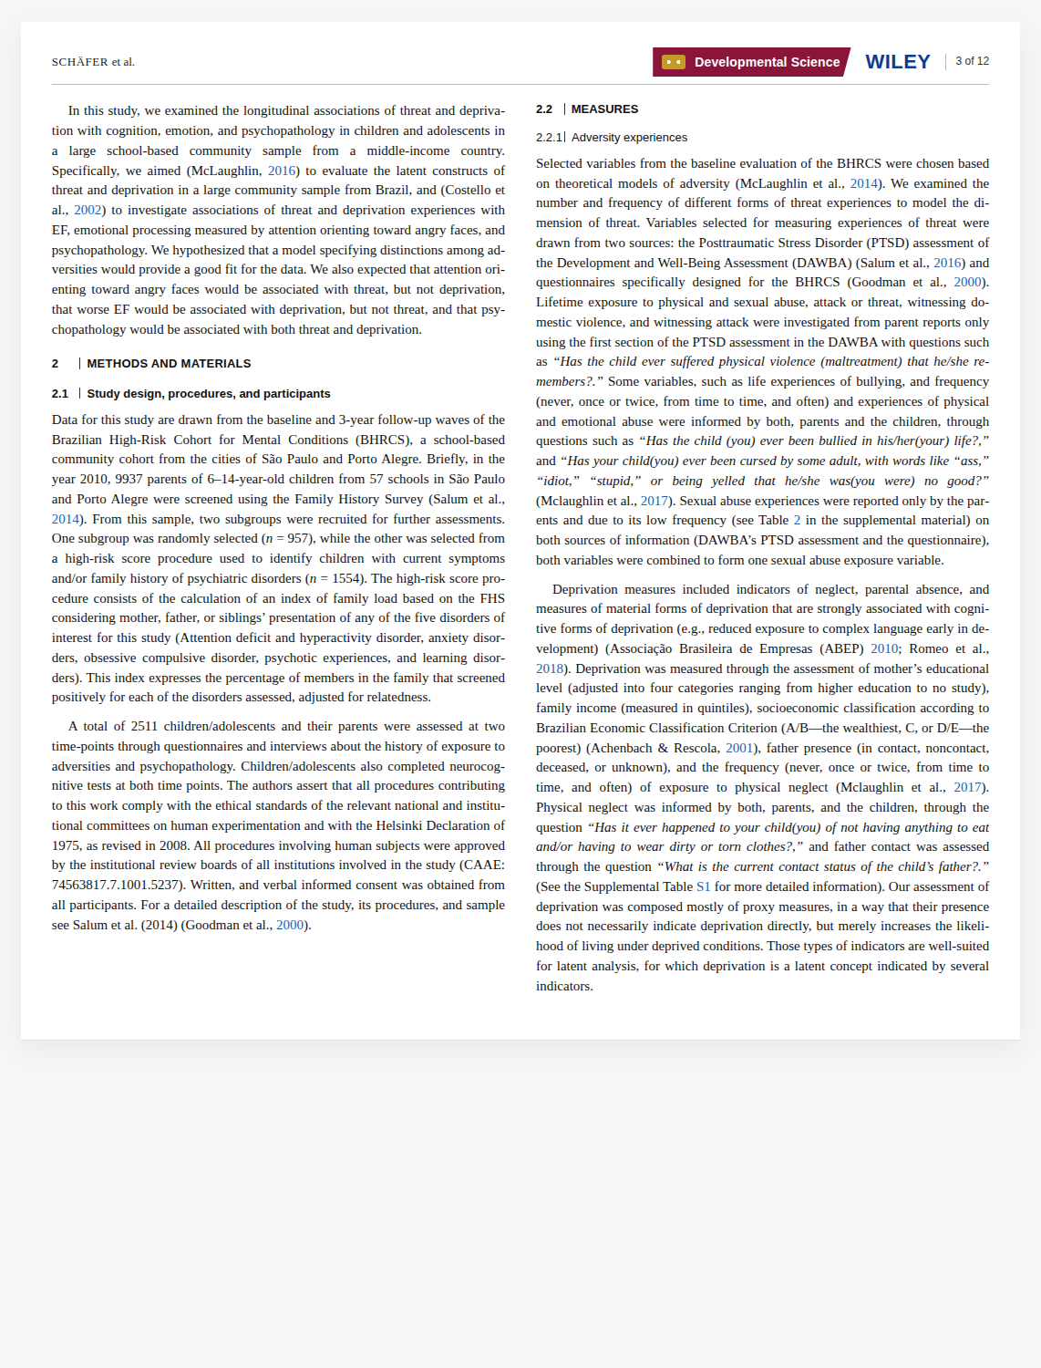SCHÄFER et al.
Developmental Science
WILEY
3 of 12
In this study, we examined the longitudinal associations of threat and deprivation with cognition, emotion, and psychopathology in children and adolescents in a large school-based community sample from a middle-income country. Specifically, we aimed (McLaughlin, 2016) to evaluate the latent constructs of threat and deprivation in a large community sample from Brazil, and (Costello et al., 2002) to investigate associations of threat and deprivation experiences with EF, emotional processing measured by attention orienting toward angry faces, and psychopathology. We hypothesized that a model specifying distinctions among adversities would provide a good fit for the data. We also expected that attention orienting toward angry faces would be associated with threat, but not deprivation, that worse EF would be associated with deprivation, but not threat, and that psychopathology would be associated with both threat and deprivation.
2 METHODS AND MATERIALS
2.1 Study design, procedures, and participants
Data for this study are drawn from the baseline and 3-year follow-up waves of the Brazilian High-Risk Cohort for Mental Conditions (BHRCS), a school-based community cohort from the cities of São Paulo and Porto Alegre. Briefly, in the year 2010, 9937 parents of 6–14-year-old children from 57 schools in São Paulo and Porto Alegre were screened using the Family History Survey (Salum et al., 2014). From this sample, two subgroups were recruited for further assessments. One subgroup was randomly selected (n = 957), while the other was selected from a high-risk score procedure used to identify children with current symptoms and/or family history of psychiatric disorders (n = 1554). The high-risk score procedure consists of the calculation of an index of family load based on the FHS considering mother, father, or siblings’ presentation of any of the five disorders of interest for this study (Attention deficit and hyperactivity disorder, anxiety disorders, obsessive compulsive disorder, psychotic experiences, and learning disorders). This index expresses the percentage of members in the family that screened positively for each of the disorders assessed, adjusted for relatedness.
A total of 2511 children/adolescents and their parents were assessed at two time-points through questionnaires and interviews about the history of exposure to adversities and psychopathology. Children/adolescents also completed neurocognitive tests at both time points. The authors assert that all procedures contributing to this work comply with the ethical standards of the relevant national and institutional committees on human experimentation and with the Helsinki Declaration of 1975, as revised in 2008. All procedures involving human subjects were approved by the institutional review boards of all institutions involved in the study (CAAE: 74563817.7.1001.5237). Written, and verbal informed consent was obtained from all participants. For a detailed description of the study, its procedures, and sample see Salum et al. (2014) (Goodman et al., 2000).
2.2 MEASURES
2.2.1 Adversity experiences
Selected variables from the baseline evaluation of the BHRCS were chosen based on theoretical models of adversity (McLaughlin et al., 2014). We examined the number and frequency of different forms of threat experiences to model the dimension of threat. Variables selected for measuring experiences of threat were drawn from two sources: the Posttraumatic Stress Disorder (PTSD) assessment of the Development and Well-Being Assessment (DAWBA) (Salum et al., 2016) and questionnaires specifically designed for the BHRCS (Goodman et al., 2000). Lifetime exposure to physical and sexual abuse, attack or threat, witnessing domestic violence, and witnessing attack were investigated from parent reports only using the first section of the PTSD assessment in the DAWBA with questions such as “Has the child ever suffered physical violence (maltreatment) that he/she remembers?.” Some variables, such as life experiences of bullying, and frequency (never, once or twice, from time to time, and often) and experiences of physical and emotional abuse were informed by both, parents and the children, through questions such as “Has the child (you) ever been bullied in his/her(your) life?,” and “Has your child(you) ever been cursed by some adult, with words like “ass,” “idiot,” “stupid,” or being yelled that he/she was(you were) no good?” (Mclaughlin et al., 2017). Sexual abuse experiences were reported only by the parents and due to its low frequency (see Table 2 in the supplemental material) on both sources of information (DAWBA’s PTSD assessment and the questionnaire), both variables were combined to form one sexual abuse exposure variable.
Deprivation measures included indicators of neglect, parental absence, and measures of material forms of deprivation that are strongly associated with cognitive forms of deprivation (e.g., reduced exposure to complex language early in development) (Associação Brasileira de Empresas (ABEP) 2010; Romeo et al., 2018). Deprivation was measured through the assessment of mother’s educational level (adjusted into four categories ranging from higher education to no study), family income (measured in quintiles), socioeconomic classification according to Brazilian Economic Classification Criterion (A/B––the wealthiest, C, or D/E––the poorest) (Achenbach & Rescola, 2001), father presence (in contact, noncontact, deceased, or unknown), and the frequency (never, once or twice, from time to time, and often) of exposure to physical neglect (Mclaughlin et al., 2017). Physical neglect was informed by both, parents, and the children, through the question “Has it ever happened to your child(you) of not having anything to eat and/or having to wear dirty or torn clothes?,” and father contact was assessed through the question “What is the current contact status of the child’s father?.” (See the Supplemental Table S1 for more detailed information). Our assessment of deprivation was composed mostly of proxy measures, in a way that their presence does not necessarily indicate deprivation directly, but merely increases the likelihood of living under deprived conditions. Those types of indicators are well-suited for latent analysis, for which deprivation is a latent concept indicated by several indicators.